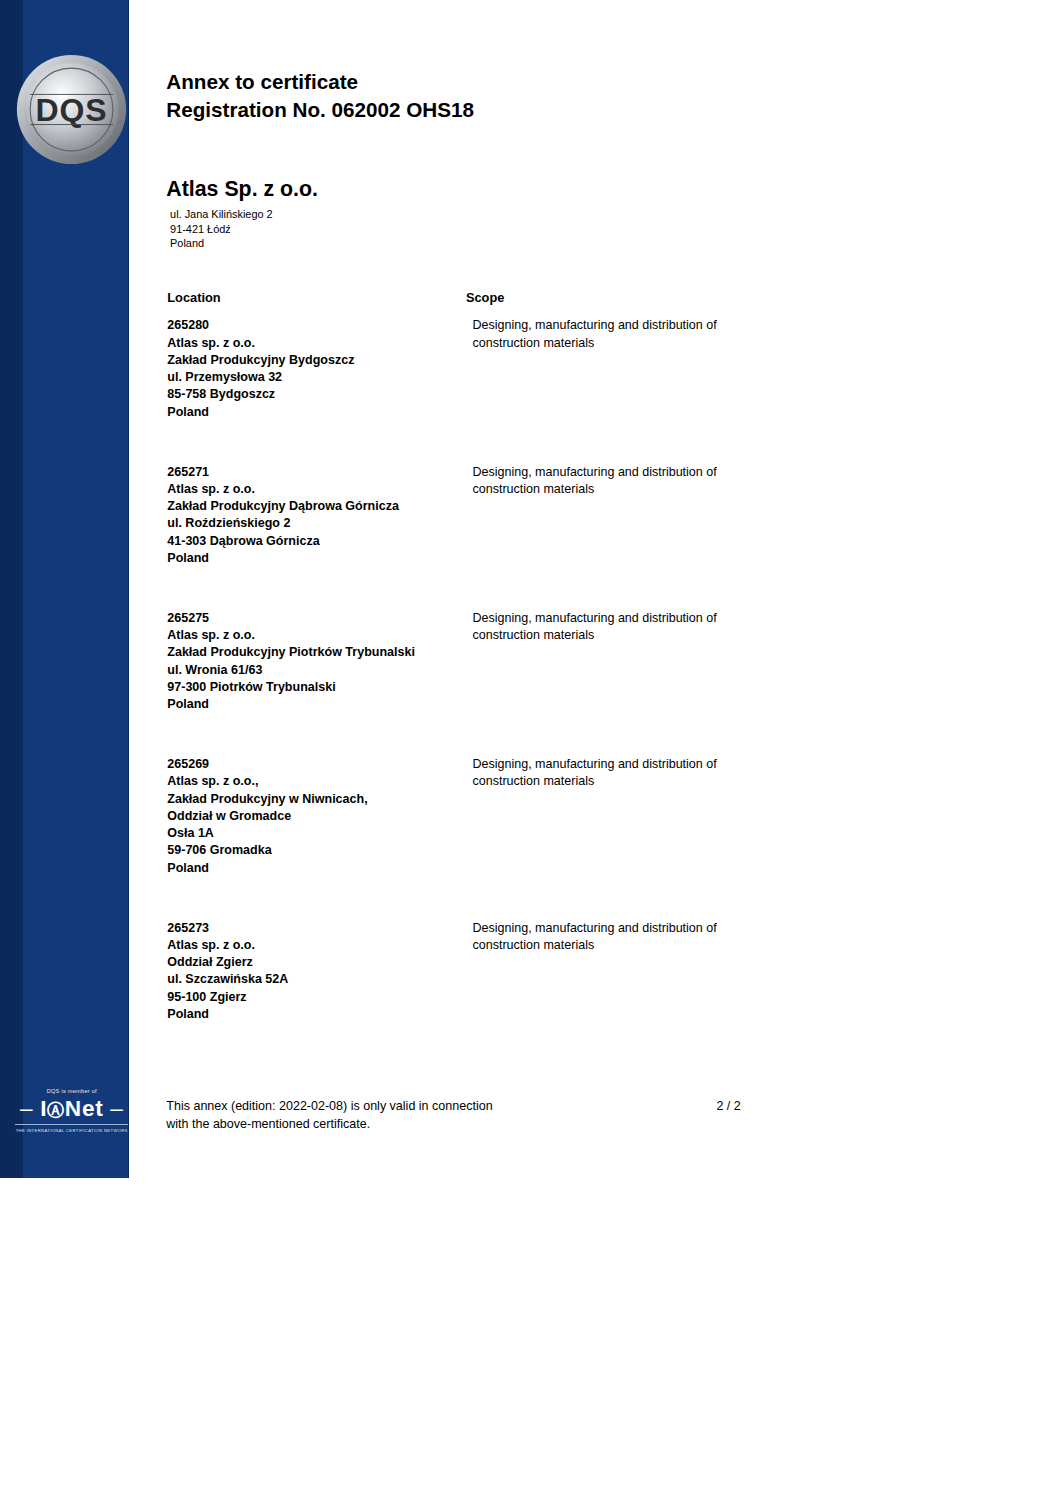DQS
DQS is member of
– IⒶNet –
THE INTERNATIONAL CERTIFICATION NETWORK
Annex to certificate
Registration No. 062002 OHS18
Atlas Sp. z o.o.
ul. Jana Kilińskiego 2
91-421 Łódź
Poland
| Location | Scope |
| --- | --- |
| 265280 Atlas sp. z o.o. Zakład Produkcyjny Bydgoszcz ul. Przemysłowa 32 85-758 Bydgoszcz Poland | Designing, manufacturing and distribution of construction materials |
| 265271 Atlas sp. z o.o. Zakład Produkcyjny Dąbrowa Górnicza ul. Roździeńskiego 2 41-303 Dąbrowa Górnicza Poland | Designing, manufacturing and distribution of construction materials |
| 265275 Atlas sp. z o.o. Zakład Produkcyjny Piotrków Trybunalski ul. Wronia 61/63 97-300 Piotrków Trybunalski Poland | Designing, manufacturing and distribution of construction materials |
| 265269 Atlas sp. z o.o., Zakład Produkcyjny w Niwnicach, Oddział w Gromadce Osła 1A 59-706 Gromadka Poland | Designing, manufacturing and distribution of construction materials |
| 265273 Atlas sp. z o.o. Oddział Zgierz ul. Szczawińska 52A 95-100 Zgierz Poland | Designing, manufacturing and distribution of construction materials |
2 / 2 This annex (edition: 2022-02-08) is only valid in connection
with the above-mentioned certificate.